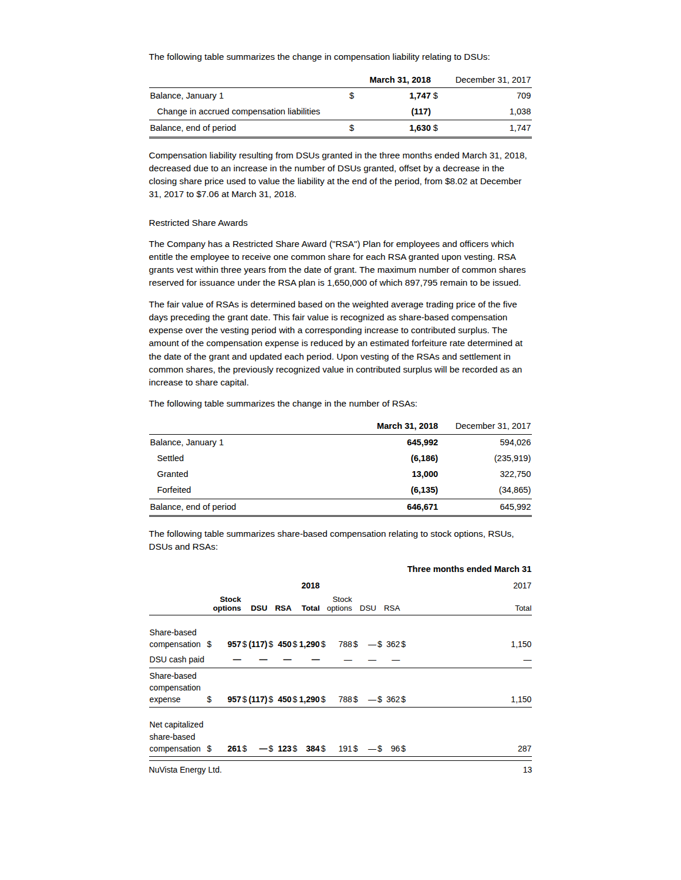The following table summarizes the change in compensation liability relating to DSUs:
| | | March 31, 2018 | | December 31, 2017 |
| Balance, January 1 | $ | 1,747 | $ | 709 |
| Change in accrued compensation liabilities | | (117) | | 1,038 |
| Balance, end of period | $ | 1,630 | $ | 1,747 |
Compensation liability resulting from DSUs granted in the three months ended March 31, 2018, decreased due to an increase in the number of DSUs granted, offset by a decrease in the closing share price used to value the liability at the end of the period, from $8.02 at December 31, 2017 to $7.06 at March 31, 2018.
Restricted Share Awards
The Company has a Restricted Share Award ("RSA") Plan for employees and officers which entitle the employee to receive one common share for each RSA granted upon vesting. RSA grants vest within three years from the date of grant. The maximum number of common shares reserved for issuance under the RSA plan is 1,650,000 of which 897,795 remain to be issued.
The fair value of RSAs is determined based on the weighted average trading price of the five days preceding the grant date. This fair value is recognized as share-based compensation expense over the vesting period with a corresponding increase to contributed surplus. The amount of the compensation expense is reduced by an estimated forfeiture rate determined at the date of the grant and updated each period. Upon vesting of the RSAs and settlement in common shares, the previously recognized value in contributed surplus will be recorded as an increase to share capital.
The following table summarizes the change in the number of RSAs:
| | March 31, 2018 | December 31, 2017 |
| Balance, January 1 | 645,992 | 594,026 |
| Settled | (6,186) | (235,919) |
| Granted | 13,000 | 322,750 |
| Forfeited | (6,135) | (34,865) |
| Balance, end of period | 646,671 | 645,992 |
The following table summarizes share-based compensation relating to stock options, RSUs, DSUs and RSAs:
| | | | | | | | | | | | | | | | | Three months ended March 31 |
| | | | | | | | | 2018 | | | | | | | | 2017 |
| | | Stock options | | DSU | | RSA | | Total | | Stock options | | DSU | | RSA | | Total |
| Share-based compensation | $ | 957 | $ | (117) | $ | 450 | $ | 1,290 | $ | 788 | $ | — | $ | 362 | $ | 1,150 |
| DSU cash paid | | — | | — | | — | | — | | — | | — | | — | | — |
| Share-based compensation expense | $ | 957 | $ | (117) | $ | 450 | $ | 1,290 | $ | 788 | $ | — | $ | 362 | $ | 1,150 |
| Net capitalized share-based compensation | $ | 261 | $ | — | $ | 123 | $ | 384 | $ | 191 | $ | — | $ | 96 | $ | 287 |
NuVista Energy Ltd. 13